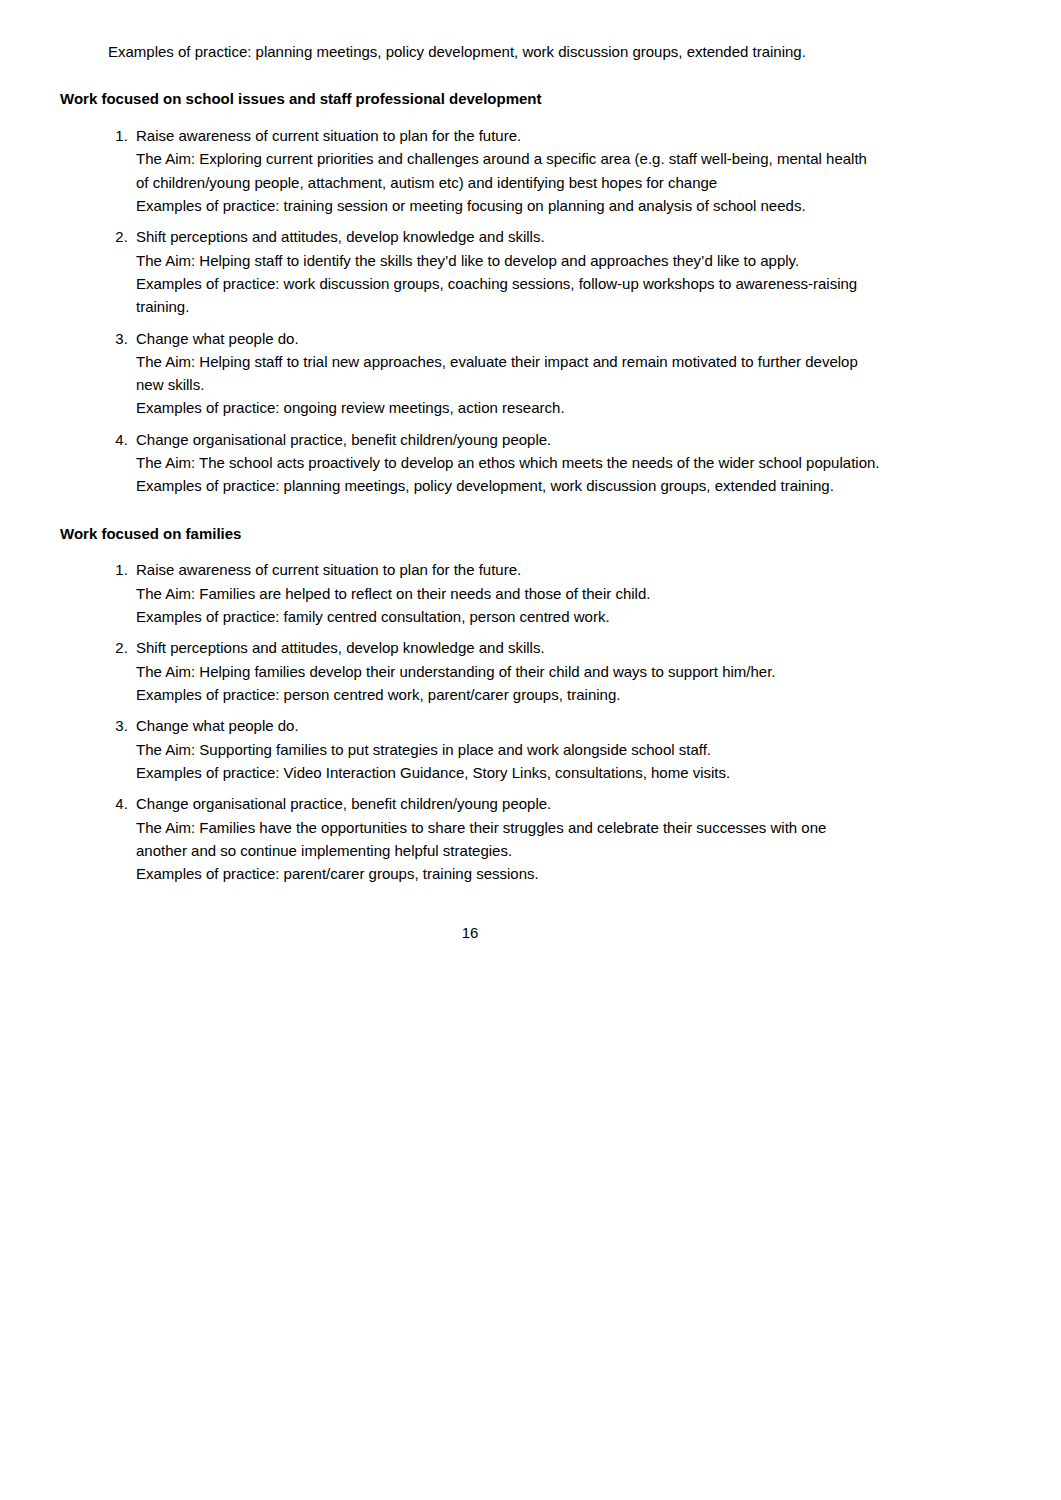Examples of practice: planning meetings, policy development, work discussion groups, extended training.
Work focused on school issues and staff professional development
Raise awareness of current situation to plan for the future. The Aim: Exploring current priorities and challenges around a specific area (e.g. staff well-being, mental health of children/young people, attachment, autism etc) and identifying best hopes for change Examples of practice: training session or meeting focusing on planning and analysis of school needs.
Shift perceptions and attitudes, develop knowledge and skills. The Aim: Helping staff to identify the skills they’d like to develop and approaches they’d like to apply. Examples of practice: work discussion groups, coaching sessions, follow-up workshops to awareness-raising training.
Change what people do. The Aim: Helping staff to trial new approaches, evaluate their impact and remain motivated to further develop new skills. Examples of practice: ongoing review meetings, action research.
Change organisational practice, benefit children/young people. The Aim: The school acts proactively to develop an ethos which meets the needs of the wider school population. Examples of practice: planning meetings, policy development, work discussion groups, extended training.
Work focused on families
Raise awareness of current situation to plan for the future. The Aim: Families are helped to reflect on their needs and those of their child. Examples of practice: family centred consultation, person centred work.
Shift perceptions and attitudes, develop knowledge and skills. The Aim: Helping families develop their understanding of their child and ways to support him/her. Examples of practice: person centred work, parent/carer groups, training.
Change what people do. The Aim: Supporting families to put strategies in place and work alongside school staff. Examples of practice: Video Interaction Guidance, Story Links, consultations, home visits.
Change organisational practice, benefit children/young people. The Aim: Families have the opportunities to share their struggles and celebrate their successes with one another and so continue implementing helpful strategies. Examples of practice: parent/carer groups, training sessions.
16